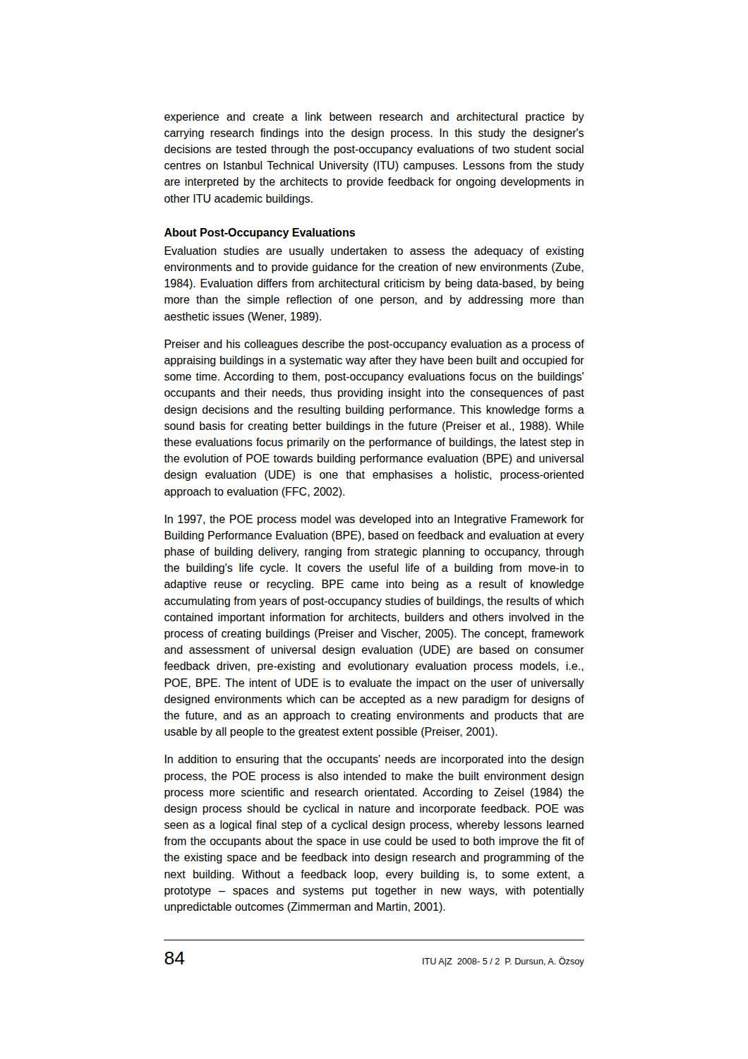experience and create a link between research and architectural practice by carrying research findings into the design process. In this study the designer's decisions are tested through the post-occupancy evaluations of two student social centres on Istanbul Technical University (ITU) campuses. Lessons from the study are interpreted by the architects to provide feedback for ongoing developments in other ITU academic buildings.
About Post-Occupancy Evaluations
Evaluation studies are usually undertaken to assess the adequacy of existing environments and to provide guidance for the creation of new environments (Zube, 1984). Evaluation differs from architectural criticism by being data-based, by being more than the simple reflection of one person, and by addressing more than aesthetic issues (Wener, 1989).
Preiser and his colleagues describe the post-occupancy evaluation as a process of appraising buildings in a systematic way after they have been built and occupied for some time. According to them, post-occupancy evaluations focus on the buildings' occupants and their needs, thus providing insight into the consequences of past design decisions and the resulting building performance. This knowledge forms a sound basis for creating better buildings in the future (Preiser et al., 1988). While these evaluations focus primarily on the performance of buildings, the latest step in the evolution of POE towards building performance evaluation (BPE) and universal design evaluation (UDE) is one that emphasises a holistic, process-oriented approach to evaluation (FFC, 2002).
In 1997, the POE process model was developed into an Integrative Framework for Building Performance Evaluation (BPE), based on feedback and evaluation at every phase of building delivery, ranging from strategic planning to occupancy, through the building's life cycle. It covers the useful life of a building from move-in to adaptive reuse or recycling. BPE came into being as a result of knowledge accumulating from years of post-occupancy studies of buildings, the results of which contained important information for architects, builders and others involved in the process of creating buildings (Preiser and Vischer, 2005). The concept, framework and assessment of universal design evaluation (UDE) are based on consumer feedback driven, pre-existing and evolutionary evaluation process models, i.e., POE, BPE. The intent of UDE is to evaluate the impact on the user of universally designed environments which can be accepted as a new paradigm for designs of the future, and as an approach to creating environments and products that are usable by all people to the greatest extent possible (Preiser, 2001).
In addition to ensuring that the occupants' needs are incorporated into the design process, the POE process is also intended to make the built environment design process more scientific and research orientated. According to Zeisel (1984) the design process should be cyclical in nature and incorporate feedback. POE was seen as a logical final step of a cyclical design process, whereby lessons learned from the occupants about the space in use could be used to both improve the fit of the existing space and be feedback into design research and programming of the next building. Without a feedback loop, every building is, to some extent, a prototype – spaces and systems put together in new ways, with potentially unpredictable outcomes (Zimmerman and Martin, 2001).
84 ITU A|Z 2008- 5 / 2 P. Dursun, A. Özsoy